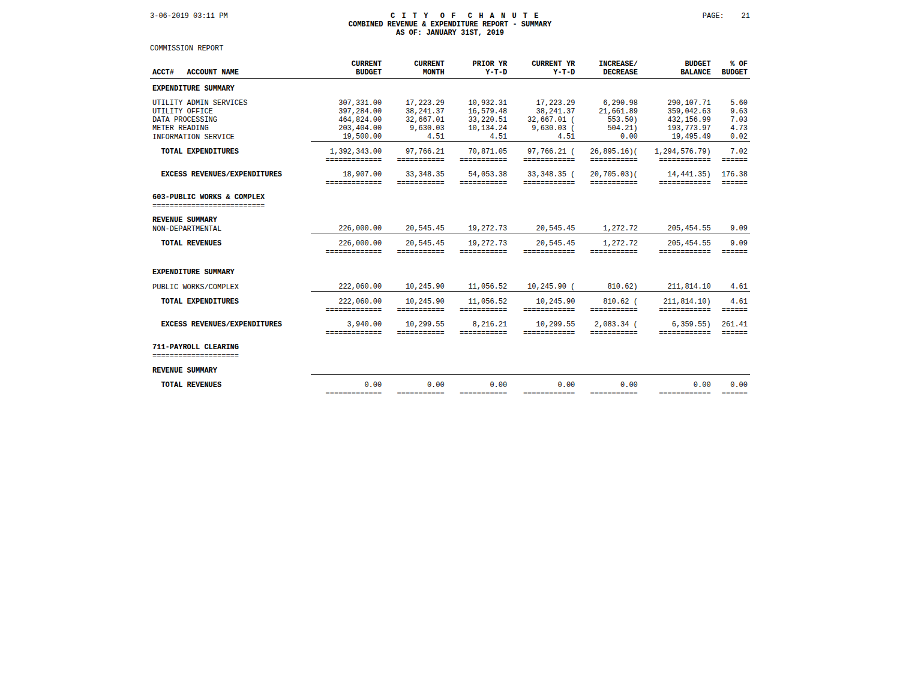3-06-2019 03:11 PM C I T Y O F C H A N U T E PAGE: 21
COMBINED REVENUE & EXPENDITURE REPORT - SUMMARY
AS OF: JANUARY 31ST, 2019
COMMISSION REPORT
| ACCT# ACCOUNT NAME | CURRENT BUDGET | CURRENT MONTH | PRIOR YR Y-T-D | CURRENT YR Y-T-D | INCREASE/ DECREASE | BUDGET BALANCE | % OF BUDGET |
| --- | --- | --- | --- | --- | --- | --- | --- |
| EXPENDITURE SUMMARY | |
| UTILITY ADMIN SERVICES | 307,331.00 | 17,223.29 | 10,932.31 | 17,223.29 | 6,290.98 | 290,107.71 | 5.60 |
| UTILITY OFFICE | 397,284.00 | 38,241.37 | 16,579.48 | 38,241.37 | 21,661.89 | 359,042.63 | 9.63 |
| DATA PROCESSING | 464,824.00 | 32,667.01 | 33,220.51 | 32,667.01 ( | 553.50) | 432,156.99 | 7.03 |
| METER READING | 203,404.00 | 9,630.03 | 10,134.24 | 9,630.03 ( | 504.21) | 193,773.97 | 4.73 |
| INFORMATION SERVICE | 19,500.00 | 4.51 | 4.51 | 4.51 | 0.00 | 19,495.49 | 0.02 |
| TOTAL EXPENDITURES | 1,392,343.00 | 97,766.21 | 70,871.05 | 97,766.21 ( | 26,895.16)( | 1,294,576.79) | 7.02 |
| | ============= | =========== | =========== | ============ | =========== | ============ | ====== |
| EXCESS REVENUES/EXPENDITURES | 18,907.00 | 33,348.35 | 54,053.38 | 33,348.35 ( | 20,705.03)( | 14,441.35) | 176.38 |
| | ============= | =========== | =========== | ============ | =========== | ============ | ====== |
| 603-PUBLIC WORKS & COMPLEX | |
| ========================== | |
| REVENUE SUMMARY | |
| NON-DEPARTMENTAL | 226,000.00 | 20,545.45 | 19,272.73 | 20,545.45 | 1,272.72 | 205,454.55 | 9.09 |
| TOTAL REVENUES | 226,000.00 | 20,545.45 | 19,272.73 | 20,545.45 | 1,272.72 | 205,454.55 | 9.09 |
| | ============= | =========== | =========== | ============ | =========== | ============ | ====== |
| EXPENDITURE SUMMARY | |
| PUBLIC WORKS/COMPLEX | 222,060.00 | 10,245.90 | 11,056.52 | 10,245.90 ( | 810.62) | 211,814.10 | 4.61 |
| TOTAL EXPENDITURES | 222,060.00 | 10,245.90 | 11,056.52 | 10,245.90 | 810.62 ( | 211,814.10) | 4.61 |
| | ============= | =========== | =========== | ============ | =========== | ============ | ====== |
| EXCESS REVENUES/EXPENDITURES | 3,940.00 | 10,299.55 | 8,216.21 | 10,299.55 | 2,083.34 ( | 6,359.55) | 261.41 |
| | ============= | =========== | =========== | ============ | =========== | ============ | ====== |
| 711-PAYROLL CLEARING | |
| ==================== | |
| REVENUE SUMMARY | | | | | | | |
| TOTAL REVENUES | 0.00 | 0.00 | 0.00 | 0.00 | 0.00 | 0.00 | 0.00 |
| | ============= | =========== | =========== | ============ | =========== | ============ | ====== |